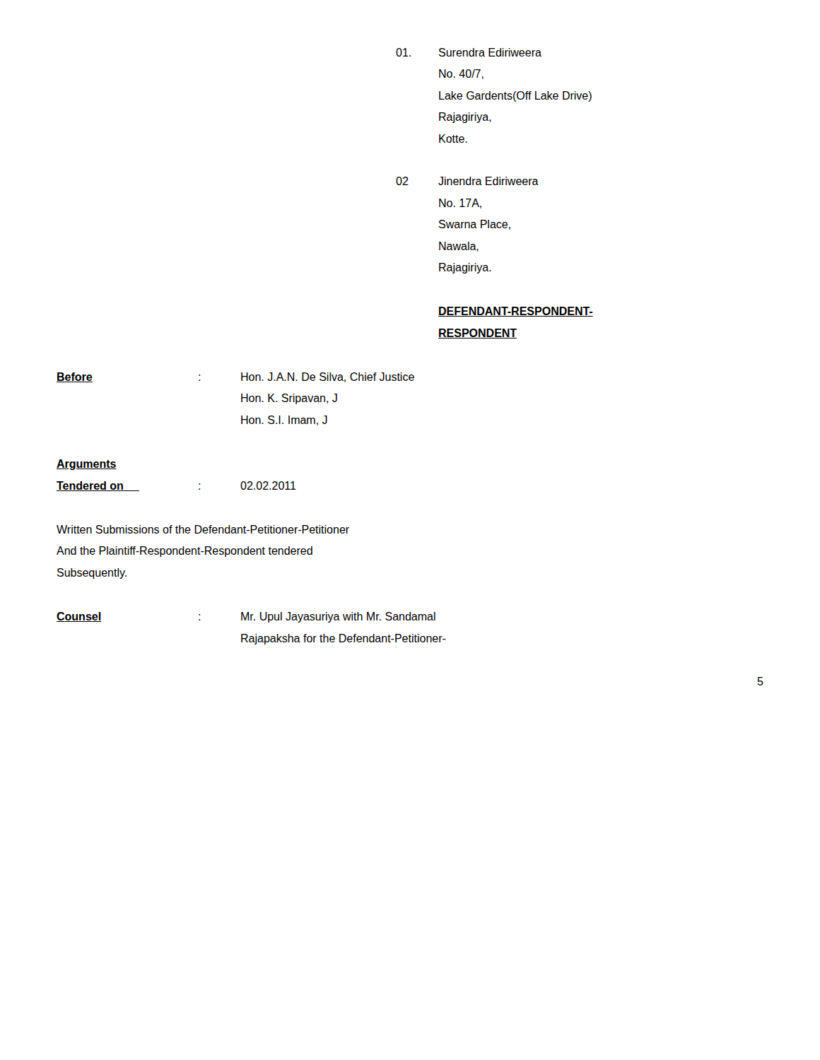01.
Surendra Ediriweera
No. 40/7,
Lake Gardents(Off Lake Drive)
Rajagiriya,
Kotte.
02
Jinendra Ediriweera
No. 17A,
Swarna Place,
Nawala,
Rajagiriya.
DEFENDANT-RESPONDENT-
RESPONDENT
Before
:
Hon. J.A.N. De Silva, Chief Justice
Hon. K. Sripavan, J
Hon. S.I. Imam, J
Arguments
Tendered on
:
02.02.2011
Written Submissions of the Defendant-Petitioner-Petitioner
And the Plaintiff-Respondent-Respondent tendered
Subsequently.
Counsel
:
Mr. Upul Jayasuriya with Mr. Sandamal
Rajapaksha for the Defendant-Petitioner-
5